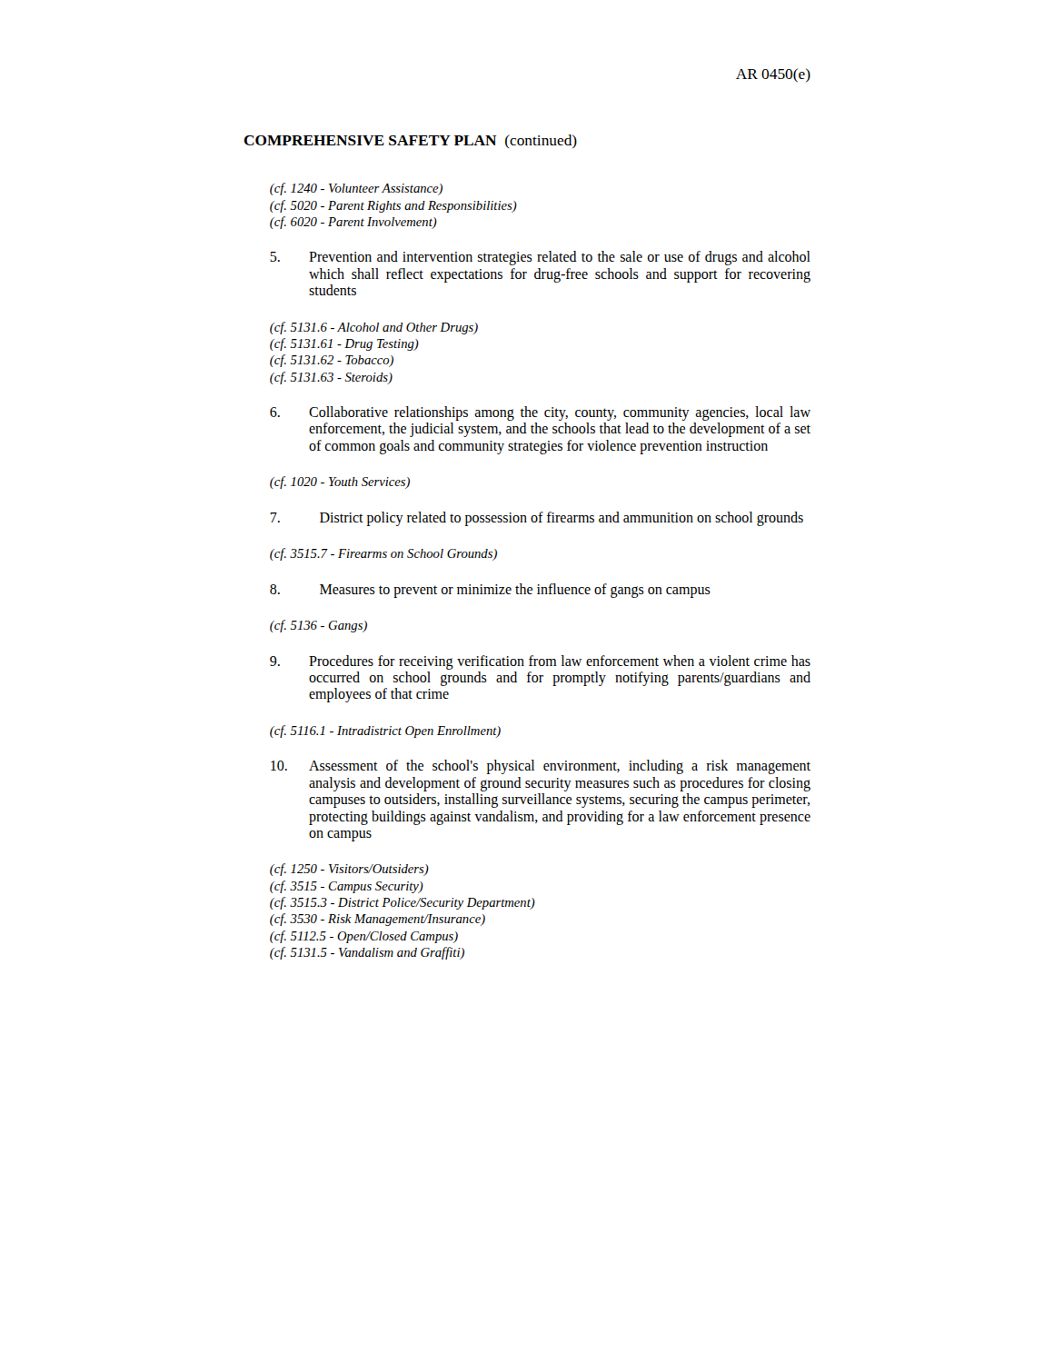AR 0450(e)
COMPREHENSIVE SAFETY PLAN (continued)
(cf. 1240 - Volunteer Assistance)
(cf. 5020 - Parent Rights and Responsibilities)
(cf. 6020 - Parent Involvement)
5. Prevention and intervention strategies related to the sale or use of drugs and alcohol which shall reflect expectations for drug-free schools and support for recovering students
(cf. 5131.6 - Alcohol and Other Drugs)
(cf. 5131.61 - Drug Testing)
(cf. 5131.62 - Tobacco)
(cf. 5131.63 - Steroids)
6. Collaborative relationships among the city, county, community agencies, local law enforcement, the judicial system, and the schools that lead to the development of a set of common goals and community strategies for violence prevention instruction
(cf. 1020 - Youth Services)
7. District policy related to possession of firearms and ammunition on school grounds
(cf. 3515.7 - Firearms on School Grounds)
8. Measures to prevent or minimize the influence of gangs on campus
(cf. 5136 - Gangs)
9. Procedures for receiving verification from law enforcement when a violent crime has occurred on school grounds and for promptly notifying parents/guardians and employees of that crime
(cf. 5116.1 - Intradistrict Open Enrollment)
10. Assessment of the school's physical environment, including a risk management analysis and development of ground security measures such as procedures for closing campuses to outsiders, installing surveillance systems, securing the campus perimeter, protecting buildings against vandalism, and providing for a law enforcement presence on campus
(cf. 1250 - Visitors/Outsiders)
(cf. 3515 - Campus Security)
(cf. 3515.3 - District Police/Security Department)
(cf. 3530 - Risk Management/Insurance)
(cf. 5112.5 - Open/Closed Campus)
(cf. 5131.5 - Vandalism and Graffiti)